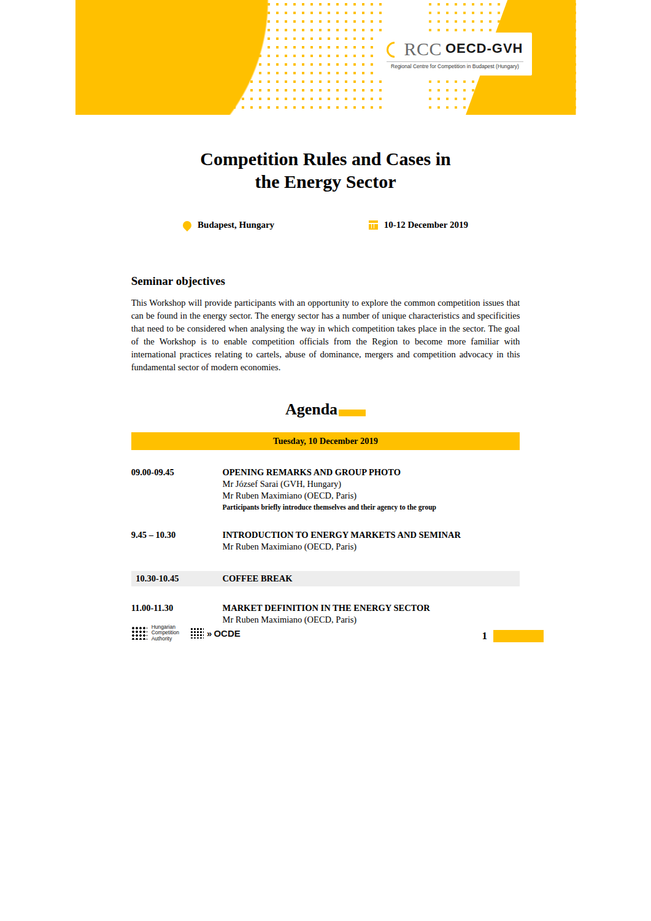RCC OECD-GVH
Regional Centre for Competition in Budapest (Hungary)
Competition Rules and Cases in
the Energy Sector
Budapest, Hungary
10-12 December 2019
Seminar objectives
This Workshop will provide participants with an opportunity to explore the common competition issues that can be found in the energy sector. The energy sector has a number of unique characteristics and specificities that need to be considered when analysing the way in which competition takes place in the sector. The goal of the Workshop is to enable competition officials from the Region to become more familiar with international practices relating to cartels, abuse of dominance, mergers and competition advocacy in this fundamental sector of modern economies.
Agenda
Tuesday, 10 December 2019
| 09.00-09.45 | Opening remarks and group photo Mr József Sarai (GVH, Hungary) Mr Ruben Maximiano (OECD, Paris) Participants briefly introduce themselves and their agency to the group |
| 9.45 – 10.30 | Introduction to energy markets and seminar Mr Ruben Maximiano (OECD, Paris) |
| 10.30-10.45 | COFFEE BREAK |
| 11.00-11.30 | Market definition in the energy sector Mr Ruben Maximiano (OECD, Paris) |
Hungarian
Competition
Authority
» OCDE
1